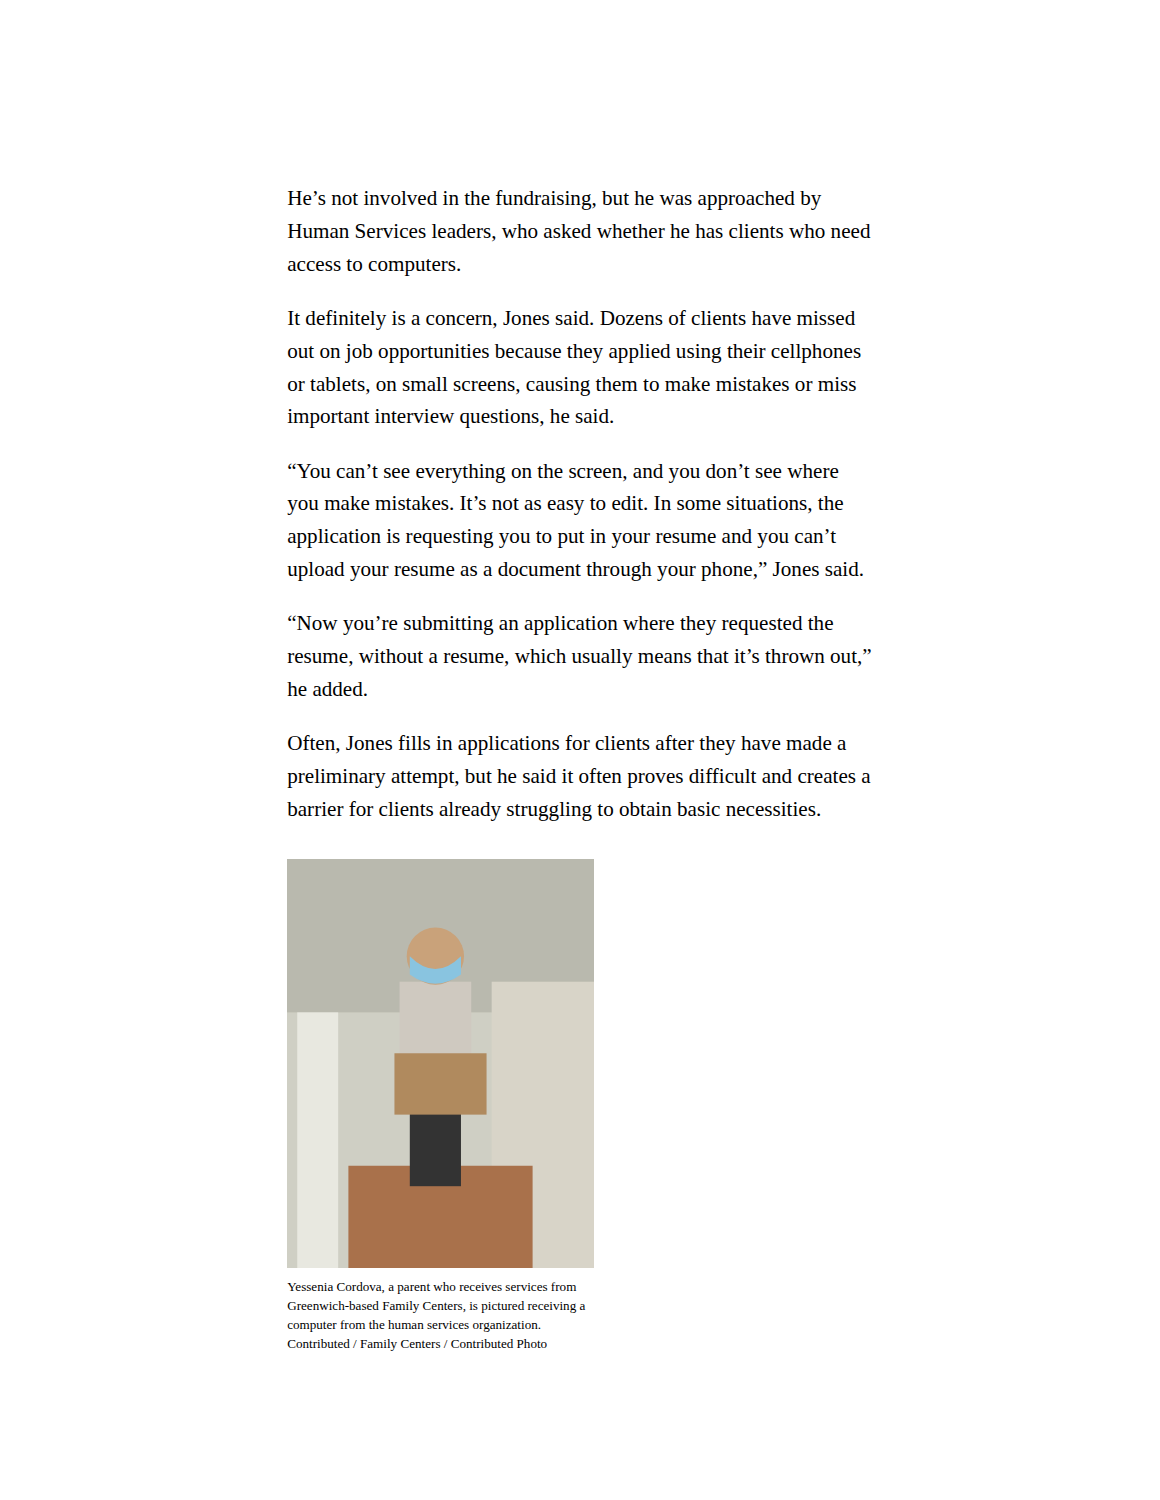He’s not involved in the fundraising, but he was approached by Human Services leaders, who asked whether he has clients who need access to computers.
It definitely is a concern, Jones said. Dozens of clients have missed out on job opportunities because they applied using their cellphones or tablets, on small screens, causing them to make mistakes or miss important interview questions, he said.
“You can’t see everything on the screen, and you don’t see where you make mistakes. It’s not as easy to edit. In some situations, the application is requesting you to put in your resume and you can’t upload your resume as a document through your phone,” Jones said.
“Now you’re submitting an application where they requested the resume, without a resume, which usually means that it’s thrown out,” he added.
Often, Jones fills in applications for clients after they have made a preliminary attempt, but he said it often proves difficult and creates a barrier for clients already struggling to obtain basic necessities.
Yessenia Cordova, a parent who receives services from Greenwich-based Family Centers, is pictured receiving a computer from the human services organization. Contributed / Family Centers / Contributed Photo